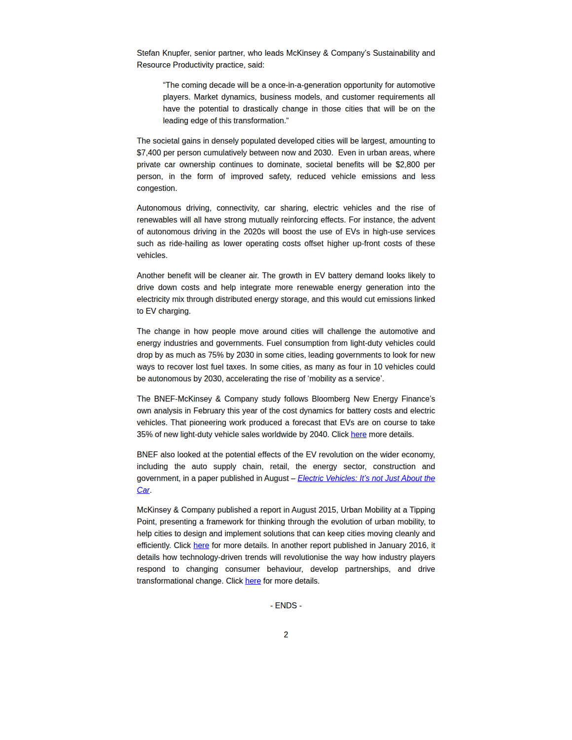Stefan Knupfer, senior partner, who leads McKinsey & Company’s Sustainability and Resource Productivity practice, said:
“The coming decade will be a once-in-a-generation opportunity for automotive players. Market dynamics, business models, and customer requirements all have the potential to drastically change in those cities that will be on the leading edge of this transformation.“
The societal gains in densely populated developed cities will be largest, amounting to $7,400 per person cumulatively between now and 2030. Even in urban areas, where private car ownership continues to dominate, societal benefits will be $2,800 per person, in the form of improved safety, reduced vehicle emissions and less congestion.
Autonomous driving, connectivity, car sharing, electric vehicles and the rise of renewables will all have strong mutually reinforcing effects. For instance, the advent of autonomous driving in the 2020s will boost the use of EVs in high-use services such as ride-hailing as lower operating costs offset higher up-front costs of these vehicles.
Another benefit will be cleaner air. The growth in EV battery demand looks likely to drive down costs and help integrate more renewable energy generation into the electricity mix through distributed energy storage, and this would cut emissions linked to EV charging.
The change in how people move around cities will challenge the automotive and energy industries and governments. Fuel consumption from light-duty vehicles could drop by as much as 75% by 2030 in some cities, leading governments to look for new ways to recover lost fuel taxes. In some cities, as many as four in 10 vehicles could be autonomous by 2030, accelerating the rise of ‘mobility as a service’.
The BNEF-McKinsey & Company study follows Bloomberg New Energy Finance’s own analysis in February this year of the cost dynamics for battery costs and electric vehicles. That pioneering work produced a forecast that EVs are on course to take 35% of new light-duty vehicle sales worldwide by 2040. Click here more details.
BNEF also looked at the potential effects of the EV revolution on the wider economy, including the auto supply chain, retail, the energy sector, construction and government, in a paper published in August – Electric Vehicles: It’s not Just About the Car.
McKinsey & Company published a report in August 2015, Urban Mobility at a Tipping Point, presenting a framework for thinking through the evolution of urban mobility, to help cities to design and implement solutions that can keep cities moving cleanly and efficiently. Click here for more details. In another report published in January 2016, it details how technology-driven trends will revolutionise the way how industry players respond to changing consumer behaviour, develop partnerships, and drive transformational change. Click here for more details.
- ENDS -
2